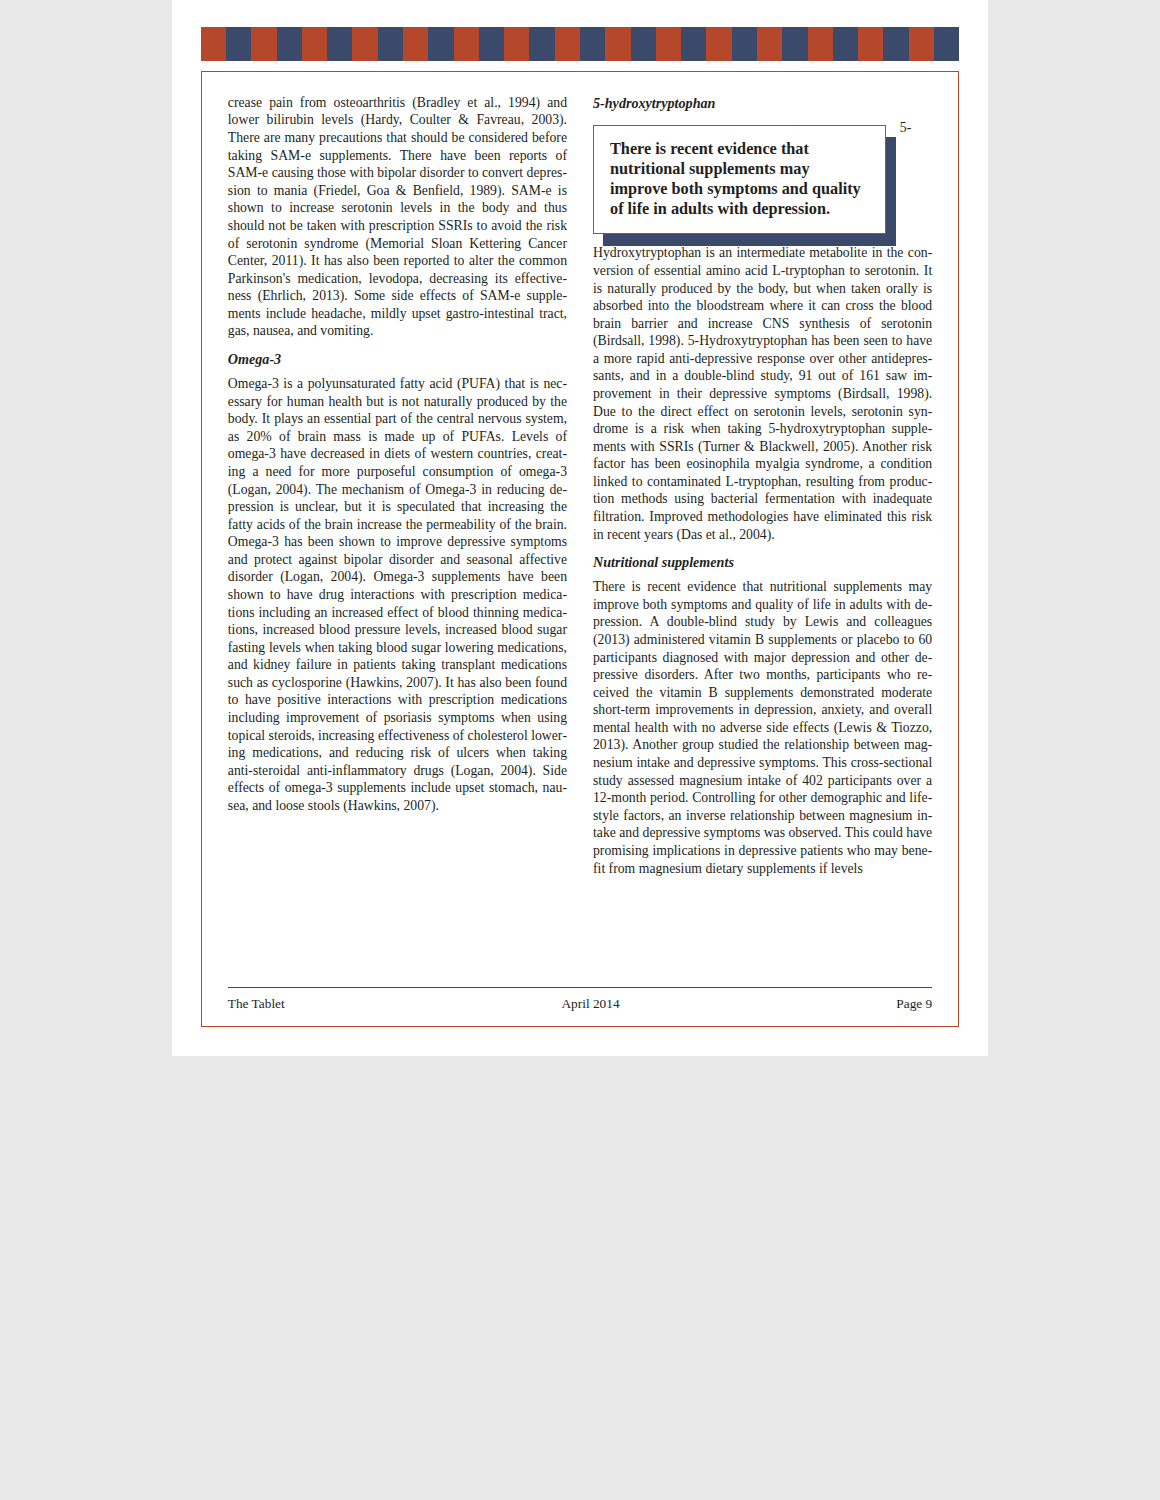crease pain from osteoarthritis (Bradley et al., 1994) and lower bilirubin levels (Hardy, Coulter & Favreau, 2003). There are many precautions that should be considered before taking SAM-e supplements. There have been reports of SAM-e causing those with bipolar disorder to convert depression to mania (Friedel, Goa & Benfield, 1989). SAM-e is shown to increase serotonin levels in the body and thus should not be taken with prescription SSRIs to avoid the risk of serotonin syndrome (Memorial Sloan Kettering Cancer Center, 2011). It has also been reported to alter the common Parkinson's medication, levodopa, decreasing its effectiveness (Ehrlich, 2013). Some side effects of SAM-e supplements include headache, mildly upset gastro-intestinal tract, gas, nausea, and vomiting.
Omega-3
Omega-3 is a polyunsaturated fatty acid (PUFA) that is necessary for human health but is not naturally produced by the body. It plays an essential part of the central nervous system, as 20% of brain mass is made up of PUFAs. Levels of omega-3 have decreased in diets of western countries, creating a need for more purposeful consumption of omega-3 (Logan, 2004). The mechanism of Omega-3 in reducing depression is unclear, but it is speculated that increasing the fatty acids of the brain increase the permeability of the brain. Omega-3 has been shown to improve depressive symptoms and protect against bipolar disorder and seasonal affective disorder (Logan, 2004). Omega-3 supplements have been shown to have drug interactions with prescription medications including an increased effect of blood thinning medications, increased blood pressure levels, increased blood sugar fasting levels when taking blood sugar lowering medications, and kidney failure in patients taking transplant medications such as cyclosporine (Hawkins, 2007). It has also been found to have positive interactions with prescription medications including improvement of psoriasis symptoms when using topical steroids, increasing effectiveness of cholesterol lowering medications, and reducing risk of ulcers when taking anti-steroidal anti-inflammatory drugs (Logan, 2004). Side effects of omega-3 supplements include upset stomach, nausea, and loose stools (Hawkins, 2007).
5-hydroxytryptophan
There is recent evidence that nutritional supplements may improve both symptoms and quality of life in adults with depression.
5-Hydroxytryptophan is an intermediate metabolite in the conversion of essential amino acid L-tryptophan to serotonin. It is naturally produced by the body, but when taken orally is absorbed into the bloodstream where it can cross the blood brain barrier and increase CNS synthesis of serotonin (Birdsall, 1998). 5-Hydroxytryptophan has been seen to have a more rapid anti-depressive response over other antidepressants, and in a double-blind study, 91 out of 161 saw improvement in their depressive symptoms (Birdsall, 1998). Due to the direct effect on serotonin levels, serotonin syndrome is a risk when taking 5-hydroxytryptophan supplements with SSRIs (Turner & Blackwell, 2005). Another risk factor has been eosinophila myalgia syndrome, a condition linked to contaminated L-tryptophan, resulting from production methods using bacterial fermentation with inadequate filtration. Improved methodologies have eliminated this risk in recent years (Das et al., 2004).
Nutritional supplements
There is recent evidence that nutritional supplements may improve both symptoms and quality of life in adults with depression. A double-blind study by Lewis and colleagues (2013) administered vitamin B supplements or placebo to 60 participants diagnosed with major depression and other depressive disorders. After two months, participants who received the vitamin B supplements demonstrated moderate short-term improvements in depression, anxiety, and overall mental health with no adverse side effects (Lewis & Tiozzo, 2013). Another group studied the relationship between magnesium intake and depressive symptoms. This cross-sectional study assessed magnesium intake of 402 participants over a 12-month period. Controlling for other demographic and lifestyle factors, an inverse relationship between magnesium intake and depressive symptoms was observed. This could have promising implications in depressive patients who may benefit from magnesium dietary supplements if levels
The Tablet
April 2014
Page 9